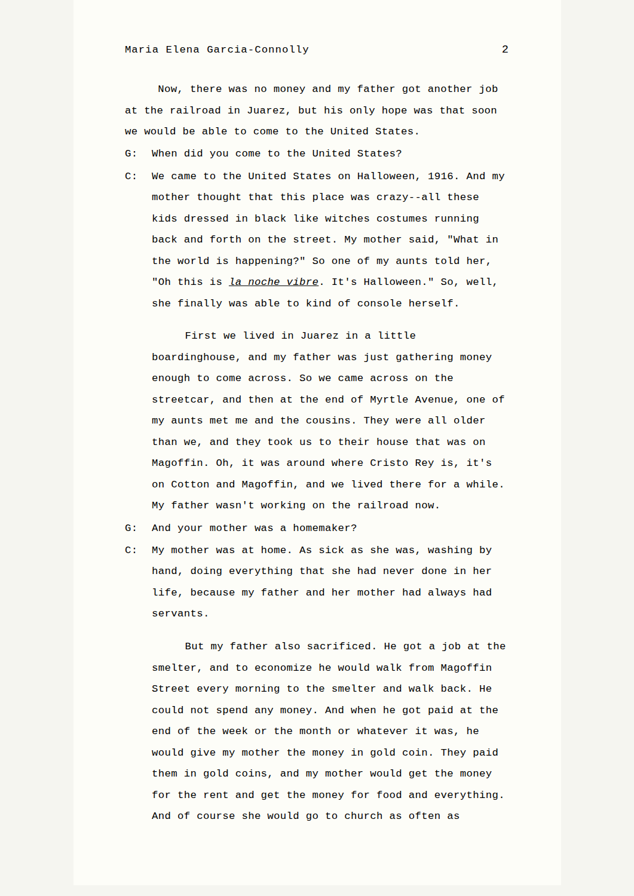Maria Elena Garcia-Connolly 2
Now, there was no money and my father got another job at the railroad in Juarez, but his only hope was that soon we would be able to come to the United States.
G:
When did you come to the United States?
C:
We came to the United States on Halloween, 1916. And my mother thought that this place was crazy--all these kids dressed in black like witches costumes running back and forth on the street. My mother said, "What in the world is happening?" So one of my aunts told her, "Oh this is la noche vibre. It's Halloween." So, well, she finally was able to kind of console herself.
First we lived in Juarez in a little boardinghouse, and my father was just gathering money enough to come across. So we came across on the streetcar, and then at the end of Myrtle Avenue, one of my aunts met me and the cousins. They were all older than we, and they took us to their house that was on Magoffin. Oh, it was around where Cristo Rey is, it's on Cotton and Magoffin, and we lived there for a while. My father wasn't working on the railroad now.
G:
And your mother was a homemaker?
C:
My mother was at home. As sick as she was, washing by hand, doing everything that she had never done in her life, because my father and her mother had always had servants.
But my father also sacrificed. He got a job at the smelter, and to economize he would walk from Magoffin Street every morning to the smelter and walk back. He could not spend any money. And when he got paid at the end of the week or the month or whatever it was, he would give my mother the money in gold coin. They paid them in gold coins, and my mother would get the money for the rent and get the money for food and everything. And of course she would go to church as often as